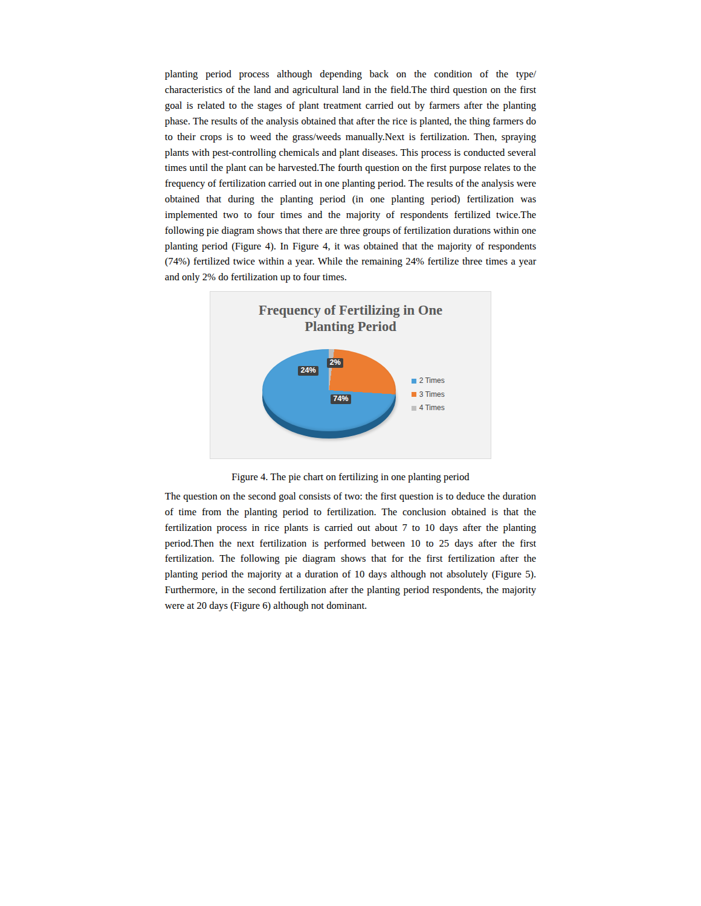planting period process although depending back on the condition of the type/ characteristics of the land and agricultural land in the field.The third question on the first goal is related to the stages of plant treatment carried out by farmers after the planting phase. The results of the analysis obtained that after the rice is planted, the thing farmers do to their crops is to weed the grass/weeds manually.Next is fertilization. Then, spraying plants with pest-controlling chemicals and plant diseases. This process is conducted several times until the plant can be harvested.The fourth question on the first purpose relates to the frequency of fertilization carried out in one planting period. The results of the analysis were obtained that during the planting period (in one planting period) fertilization was implemented two to four times and the majority of respondents fertilized twice.The following pie diagram shows that there are three groups of fertilization durations within one planting period (Figure 4). In Figure 4, it was obtained that the majority of respondents (74%) fertilized twice within a year. While the remaining 24% fertilize three times a year and only 2% do fertilization up to four times.
Frequency of Fertilizing in One
Planting Period
2% 24% 74%
2 Times
3 Times
4 Times
Figure 4. The pie chart on fertilizing in one planting period
The question on the second goal consists of two: the first question is to deduce the duration of time from the planting period to fertilization. The conclusion obtained is that the fertilization process in rice plants is carried out about 7 to 10 days after the planting period.Then the next fertilization is performed between 10 to 25 days after the first fertilization. The following pie diagram shows that for the first fertilization after the planting period the majority at a duration of 10 days although not absolutely (Figure 5). Furthermore, in the second fertilization after the planting period respondents, the majority were at 20 days (Figure 6) although not dominant.